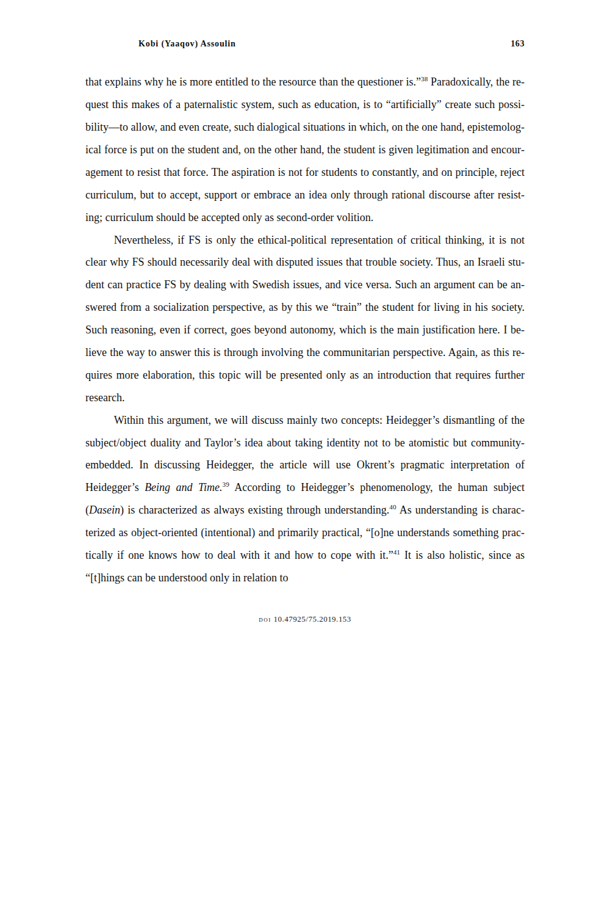Kobi (Yaaqov) Assoulin 163
that explains why he is more entitled to the resource than the questioner is.”38 Paradoxically, the request this makes of a paternalistic system, such as education, is to “artificially” create such possibility—to allow, and even create, such dialogical situations in which, on the one hand, epistemological force is put on the student and, on the other hand, the student is given legitimation and encouragement to resist that force. The aspiration is not for students to constantly, and on principle, reject curriculum, but to accept, support or embrace an idea only through rational discourse after resisting; curriculum should be accepted only as second-order volition.
Nevertheless, if FS is only the ethical-political representation of critical thinking, it is not clear why FS should necessarily deal with disputed issues that trouble society. Thus, an Israeli student can practice FS by dealing with Swedish issues, and vice versa. Such an argument can be answered from a socialization perspective, as by this we “train” the student for living in his society. Such reasoning, even if correct, goes beyond autonomy, which is the main justification here. I believe the way to answer this is through involving the communitarian perspective. Again, as this requires more elaboration, this topic will be presented only as an introduction that requires further research.
Within this argument, we will discuss mainly two concepts: Heidegger’s dismantling of the subject/object duality and Taylor’s idea about taking identity not to be atomistic but community-embedded. In discussing Heidegger, the article will use Okrent’s pragmatic interpretation of Heidegger’s Being and Time.39 According to Heidegger’s phenomenology, the human subject (Dasein) is characterized as always existing through understanding.40 As understanding is characterized as object-oriented (intentional) and primarily practical, “[o]ne understands something practically if one knows how to deal with it and how to cope with it.”41 It is also holistic, since as “[t]hings can be understood only in relation to
doi 10.47925/75.2019.153